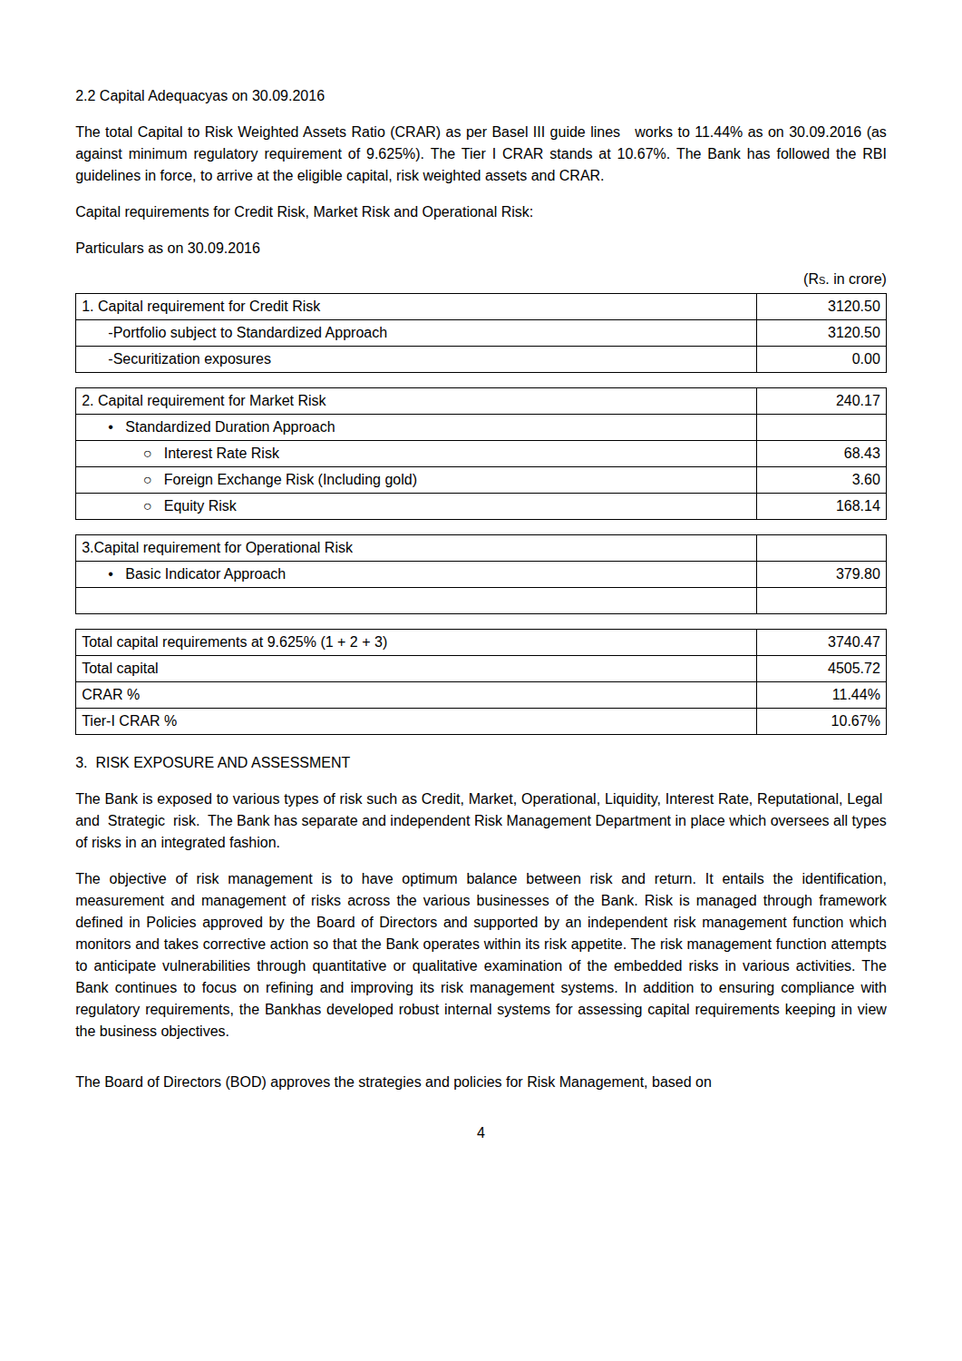2.2 Capital Adequacyas on 30.09.2016
The total Capital to Risk Weighted Assets Ratio (CRAR) as per Basel III guide lines works to 11.44% as on 30.09.2016 (as against minimum regulatory requirement of 9.625%). The Tier I CRAR stands at 10.67%. The Bank has followed the RBI guidelines in force, to arrive at the eligible capital, risk weighted assets and CRAR.
Capital requirements for Credit Risk, Market Risk and Operational Risk:
Particulars as on 30.09.2016
(Rs. in crore)
| 1. Capital requirement for Credit Risk | 3120.50 |
| -Portfolio subject to Standardized Approach | 3120.50 |
| -Securitization exposures | 0.00 |
| 2. Capital requirement for Market Risk | 240.17 |
| Standardized Duration Approach | |
| Interest Rate Risk | 68.43 |
| Foreign Exchange Risk (Including gold) | 3.60 |
| Equity Risk | 168.14 |
| 3.Capital requirement for Operational Risk | |
| Basic Indicator Approach | 379.80 |
| Total capital requirements at 9.625% (1 + 2 + 3) | 3740.47 |
| Total capital | 4505.72 |
| CRAR % | 11.44% |
| Tier-I CRAR % | 10.67% |
3. RISK EXPOSURE AND ASSESSMENT
The Bank is exposed to various types of risk such as Credit, Market, Operational, Liquidity, Interest Rate, Reputational, Legal and Strategic risk. The Bank has separate and independent Risk Management Department in place which oversees all types of risks in an integrated fashion.
The objective of risk management is to have optimum balance between risk and return. It entails the identification, measurement and management of risks across the various businesses of the Bank. Risk is managed through framework defined in Policies approved by the Board of Directors and supported by an independent risk management function which monitors and takes corrective action so that the Bank operates within its risk appetite. The risk management function attempts to anticipate vulnerabilities through quantitative or qualitative examination of the embedded risks in various activities. The Bank continues to focus on refining and improving its risk management systems. In addition to ensuring compliance with regulatory requirements, the Bankhas developed robust internal systems for assessing capital requirements keeping in view the business objectives.
The Board of Directors (BOD) approves the strategies and policies for Risk Management, based on
4